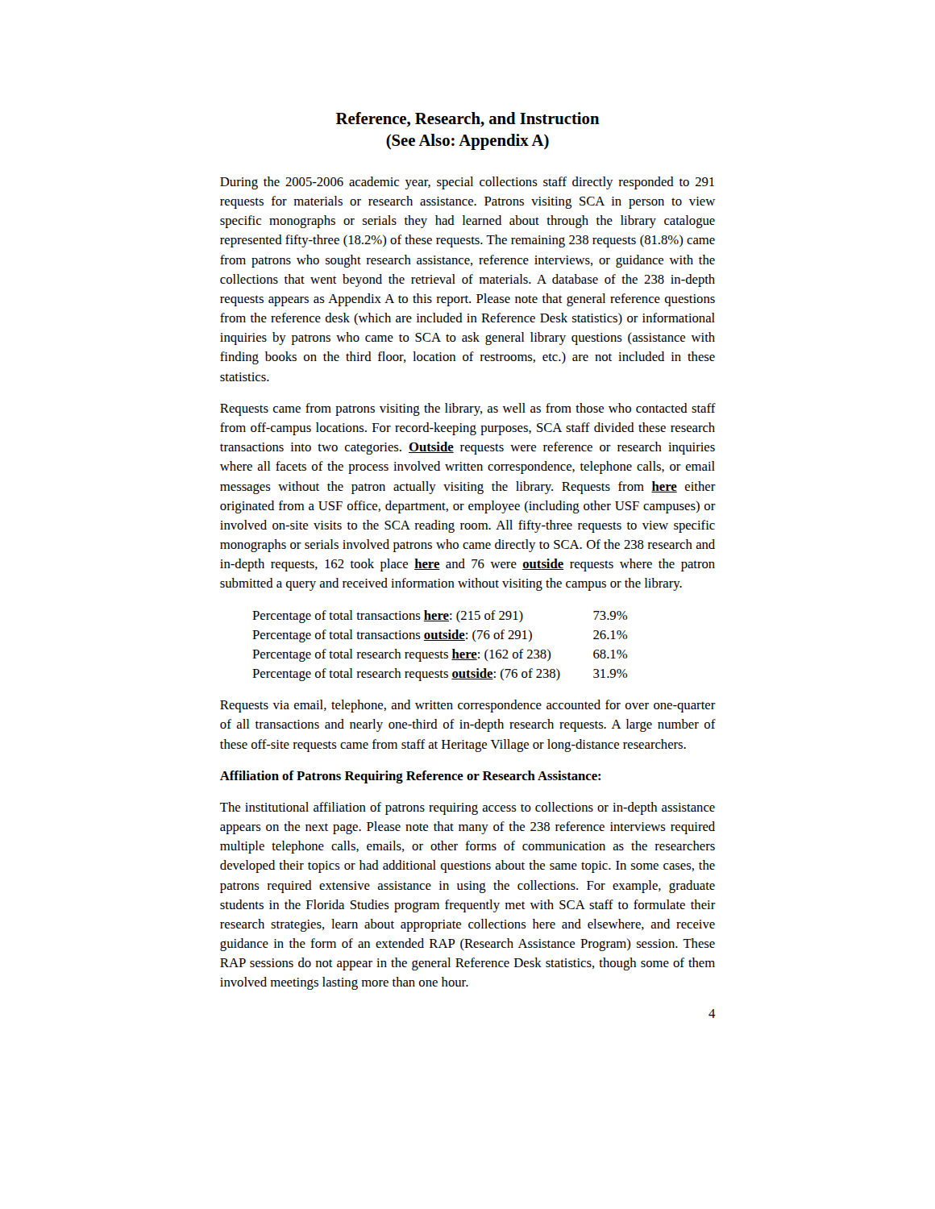Reference, Research, and Instruction (See Also: Appendix A)
During the 2005-2006 academic year, special collections staff directly responded to 291 requests for materials or research assistance. Patrons visiting SCA in person to view specific monographs or serials they had learned about through the library catalogue represented fifty-three (18.2%) of these requests. The remaining 238 requests (81.8%) came from patrons who sought research assistance, reference interviews, or guidance with the collections that went beyond the retrieval of materials. A database of the 238 in-depth requests appears as Appendix A to this report. Please note that general reference questions from the reference desk (which are included in Reference Desk statistics) or informational inquiries by patrons who came to SCA to ask general library questions (assistance with finding books on the third floor, location of restrooms, etc.) are not included in these statistics.
Requests came from patrons visiting the library, as well as from those who contacted staff from off-campus locations. For record-keeping purposes, SCA staff divided these research transactions into two categories. Outside requests were reference or research inquiries where all facets of the process involved written correspondence, telephone calls, or email messages without the patron actually visiting the library. Requests from here either originated from a USF office, department, or employee (including other USF campuses) or involved on-site visits to the SCA reading room. All fifty-three requests to view specific monographs or serials involved patrons who came directly to SCA. Of the 238 research and in-depth requests, 162 took place here and 76 were outside requests where the patron submitted a query and received information without visiting the campus or the library.
| Percentage of total transactions here : (215 of 291) | 73.9% |
| Percentage of total transactions outside : (76 of 291) | 26.1% |
| Percentage of total research requests here : (162 of 238) | 68.1% |
| Percentage of total research requests outside : (76 of 238) | 31.9% |
Requests via email, telephone, and written correspondence accounted for over one-quarter of all transactions and nearly one-third of in-depth research requests. A large number of these off-site requests came from staff at Heritage Village or long-distance researchers.
Affiliation of Patrons Requiring Reference or Research Assistance:
The institutional affiliation of patrons requiring access to collections or in-depth assistance appears on the next page. Please note that many of the 238 reference interviews required multiple telephone calls, emails, or other forms of communication as the researchers developed their topics or had additional questions about the same topic. In some cases, the patrons required extensive assistance in using the collections. For example, graduate students in the Florida Studies program frequently met with SCA staff to formulate their research strategies, learn about appropriate collections here and elsewhere, and receive guidance in the form of an extended RAP (Research Assistance Program) session. These RAP sessions do not appear in the general Reference Desk statistics, though some of them involved meetings lasting more than one hour.
4